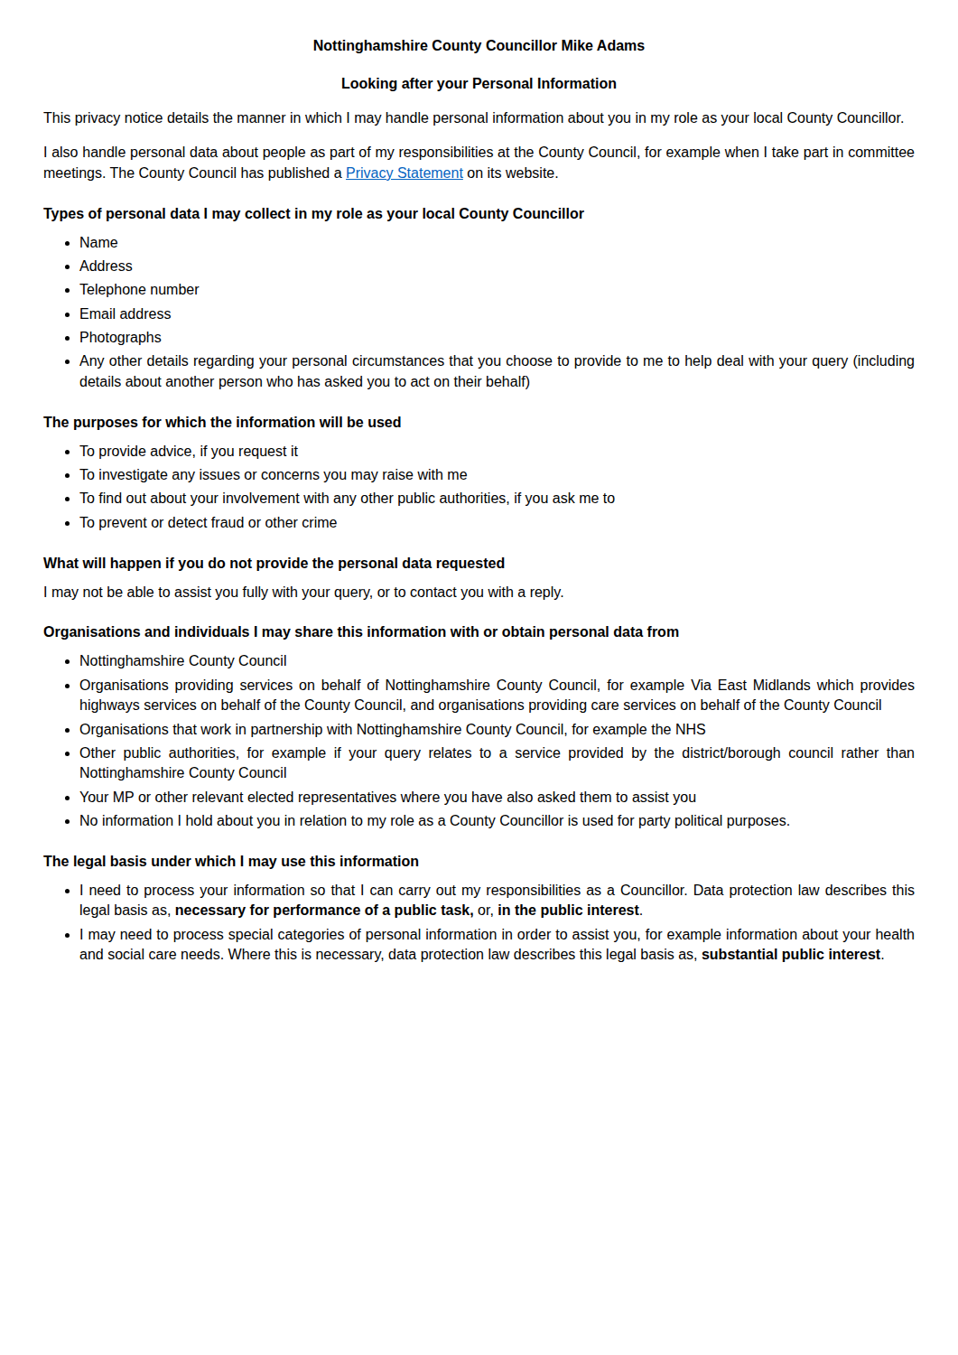Nottinghamshire County Councillor Mike Adams
Looking after your Personal Information
This privacy notice details the manner in which I may handle personal information about you in my role as your local County Councillor.
I also handle personal data about people as part of my responsibilities at the County Council, for example when I take part in committee meetings. The County Council has published a Privacy Statement on its website.
Types of personal data I may collect in my role as your local County Councillor
Name
Address
Telephone number
Email address
Photographs
Any other details regarding your personal circumstances that you choose to provide to me to help deal with your query (including details about another person who has asked you to act on their behalf)
The purposes for which the information will be used
To provide advice, if you request it
To investigate any issues or concerns you may raise with me
To find out about your involvement with any other public authorities, if you ask me to
To prevent or detect fraud or other crime
What will happen if you do not provide the personal data requested
I may not be able to assist you fully with your query, or to contact you with a reply.
Organisations and individuals I may share this information with or obtain personal data from
Nottinghamshire County Council
Organisations providing services on behalf of Nottinghamshire County Council, for example Via East Midlands which provides highways services on behalf of the County Council, and organisations providing care services on behalf of the County Council
Organisations that work in partnership with Nottinghamshire County Council, for example the NHS
Other public authorities, for example if your query relates to a service provided by the district/borough council rather than Nottinghamshire County Council
Your MP or other relevant elected representatives where you have also asked them to assist you
No information I hold about you in relation to my role as a County Councillor is used for party political purposes.
The legal basis under which I may use this information
I need to process your information so that I can carry out my responsibilities as a Councillor. Data protection law describes this legal basis as, necessary for performance of a public task, or, in the public interest.
I may need to process special categories of personal information in order to assist you, for example information about your health and social care needs. Where this is necessary, data protection law describes this legal basis as, substantial public interest.